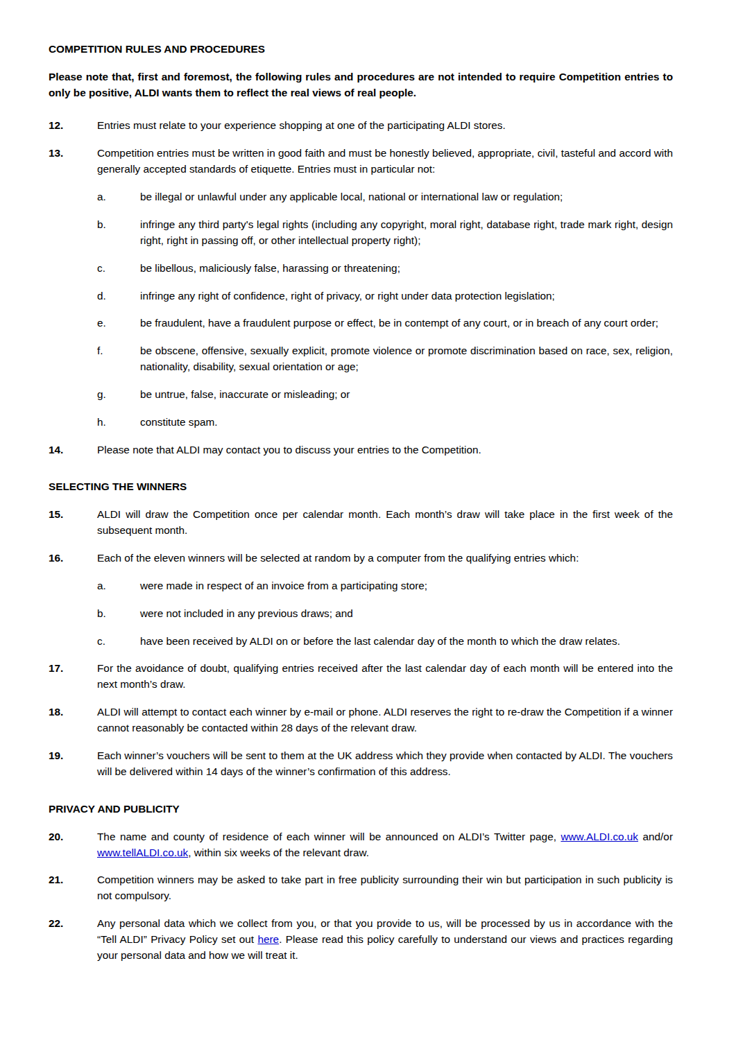Competition Rules and Procedures
Please note that, first and foremost, the following rules and procedures are not intended to require Competition entries to only be positive, ALDI wants them to reflect the real views of real people.
12. Entries must relate to your experience shopping at one of the participating ALDI stores.
13. Competition entries must be written in good faith and must be honestly believed, appropriate, civil, tasteful and accord with generally accepted standards of etiquette. Entries must in particular not:
a. be illegal or unlawful under any applicable local, national or international law or regulation;
b. infringe any third party's legal rights (including any copyright, moral right, database right, trade mark right, design right, right in passing off, or other intellectual property right);
c. be libellous, maliciously false, harassing or threatening;
d. infringe any right of confidence, right of privacy, or right under data protection legislation;
e. be fraudulent, have a fraudulent purpose or effect, be in contempt of any court, or in breach of any court order;
f. be obscene, offensive, sexually explicit, promote violence or promote discrimination based on race, sex, religion, nationality, disability, sexual orientation or age;
g. be untrue, false, inaccurate or misleading; or
h. constitute spam.
14. Please note that ALDI may contact you to discuss your entries to the Competition.
Selecting the Winners
15. ALDI will draw the Competition once per calendar month. Each month’s draw will take place in the first week of the subsequent month.
16. Each of the eleven winners will be selected at random by a computer from the qualifying entries which:
a. were made in respect of an invoice from a participating store;
b. were not included in any previous draws; and
c. have been received by ALDI on or before the last calendar day of the month to which the draw relates.
17. For the avoidance of doubt, qualifying entries received after the last calendar day of each month will be entered into the next month’s draw.
18. ALDI will attempt to contact each winner by e-mail or phone. ALDI reserves the right to re-draw the Competition if a winner cannot reasonably be contacted within 28 days of the relevant draw.
19. Each winner’s vouchers will be sent to them at the UK address which they provide when contacted by ALDI. The vouchers will be delivered within 14 days of the winner’s confirmation of this address.
Privacy and Publicity
20. The name and county of residence of each winner will be announced on ALDI’s Twitter page, www.ALDI.co.uk and/or www.tellALDI.co.uk, within six weeks of the relevant draw.
21. Competition winners may be asked to take part in free publicity surrounding their win but participation in such publicity is not compulsory.
22. Any personal data which we collect from you, or that you provide to us, will be processed by us in accordance with the “Tell ALDI” Privacy Policy set out here. Please read this policy carefully to understand our views and practices regarding your personal data and how we will treat it.